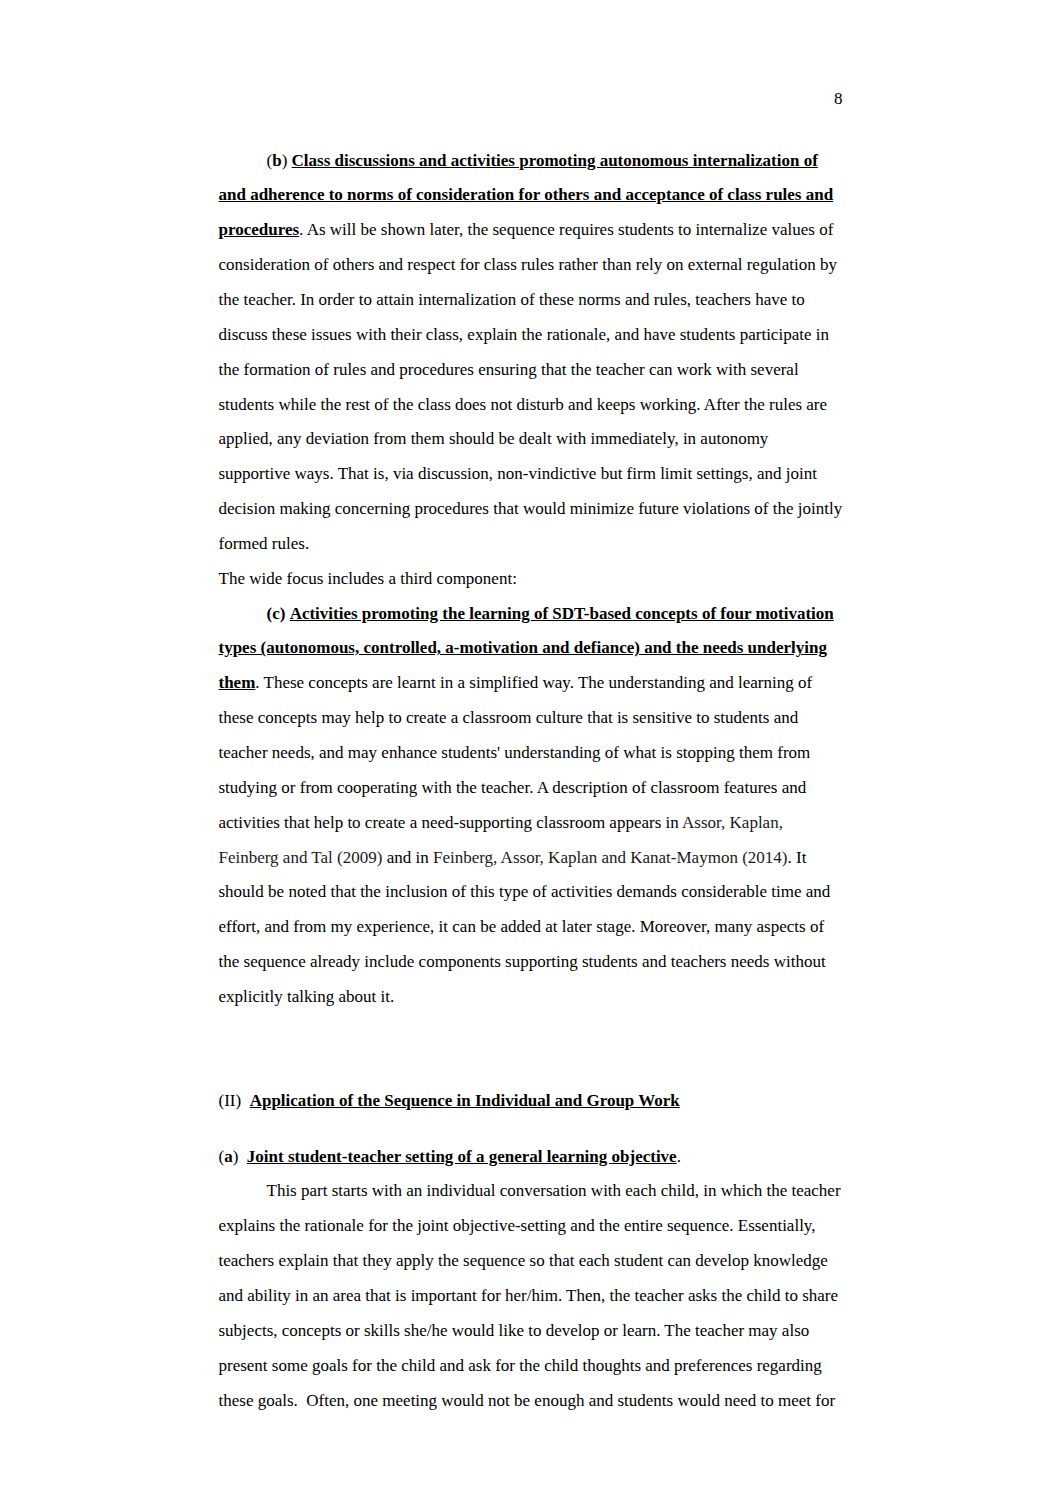8
(b) Class discussions and activities promoting autonomous internalization of and adherence to norms of consideration for others and acceptance of class rules and procedures. As will be shown later, the sequence requires students to internalize values of consideration of others and respect for class rules rather than rely on external regulation by the teacher. In order to attain internalization of these norms and rules, teachers have to discuss these issues with their class, explain the rationale, and have students participate in the formation of rules and procedures ensuring that the teacher can work with several students while the rest of the class does not disturb and keeps working. After the rules are applied, any deviation from them should be dealt with immediately, in autonomy supportive ways. That is, via discussion, non-vindictive but firm limit settings, and joint decision making concerning procedures that would minimize future violations of the jointly formed rules.
The wide focus includes a third component:
(c) Activities promoting the learning of SDT-based concepts of four motivation types (autonomous, controlled, a-motivation and defiance) and the needs underlying them. These concepts are learnt in a simplified way. The understanding and learning of these concepts may help to create a classroom culture that is sensitive to students and teacher needs, and may enhance students' understanding of what is stopping them from studying or from cooperating with the teacher. A description of classroom features and activities that help to create a need-supporting classroom appears in Assor, Kaplan, Feinberg and Tal (2009) and in Feinberg, Assor, Kaplan and Kanat-Maymon (2014). It should be noted that the inclusion of this type of activities demands considerable time and effort, and from my experience, it can be added at later stage. Moreover, many aspects of the sequence already include components supporting students and teachers needs without explicitly talking about it.
(II) Application of the Sequence in Individual and Group Work
(a) Joint student-teacher setting of a general learning objective.
This part starts with an individual conversation with each child, in which the teacher explains the rationale for the joint objective-setting and the entire sequence. Essentially, teachers explain that they apply the sequence so that each student can develop knowledge and ability in an area that is important for her/him. Then, the teacher asks the child to share subjects, concepts or skills she/he would like to develop or learn. The teacher may also present some goals for the child and ask for the child thoughts and preferences regarding these goals. Often, one meeting would not be enough and students would need to meet for